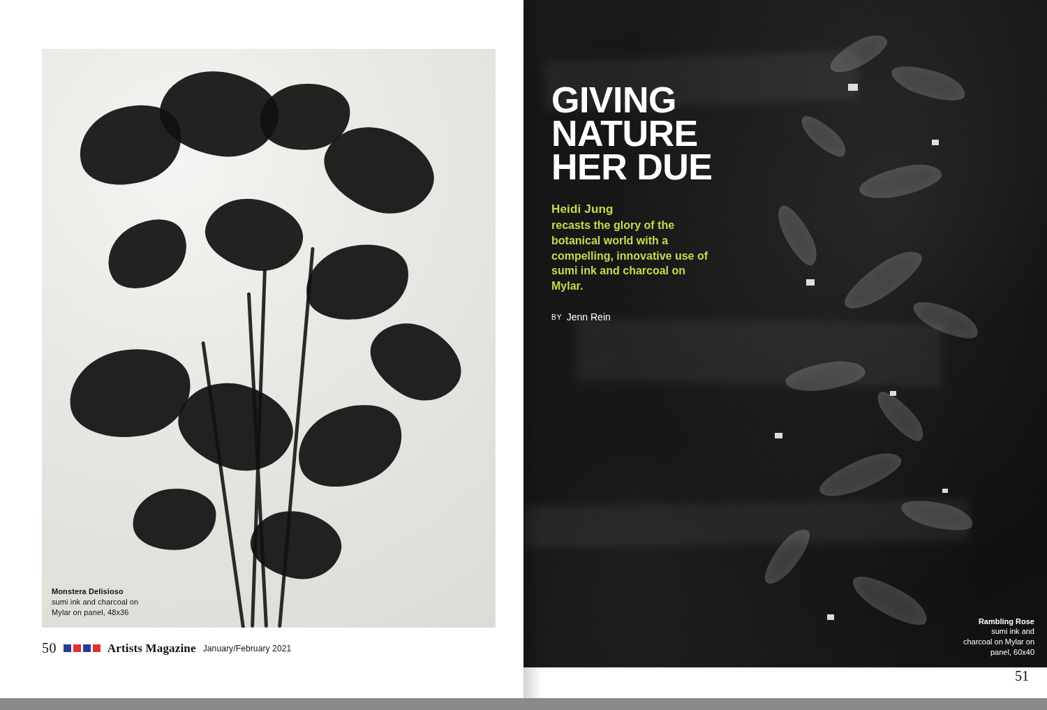Monstera Delisioso
sumi ink and charcoal on
Mylar on panel, 48x36
50 Artists Magazine January/February 2021
Giving
Nature
Her Due
Heidi Jung recasts the glory of the botanical world with a compelling, innovative use of sumi ink and charcoal on Mylar.
by Jenn Rein
Rambling Rose
sumi ink and
charcoal on Mylar on
panel, 60x40
51